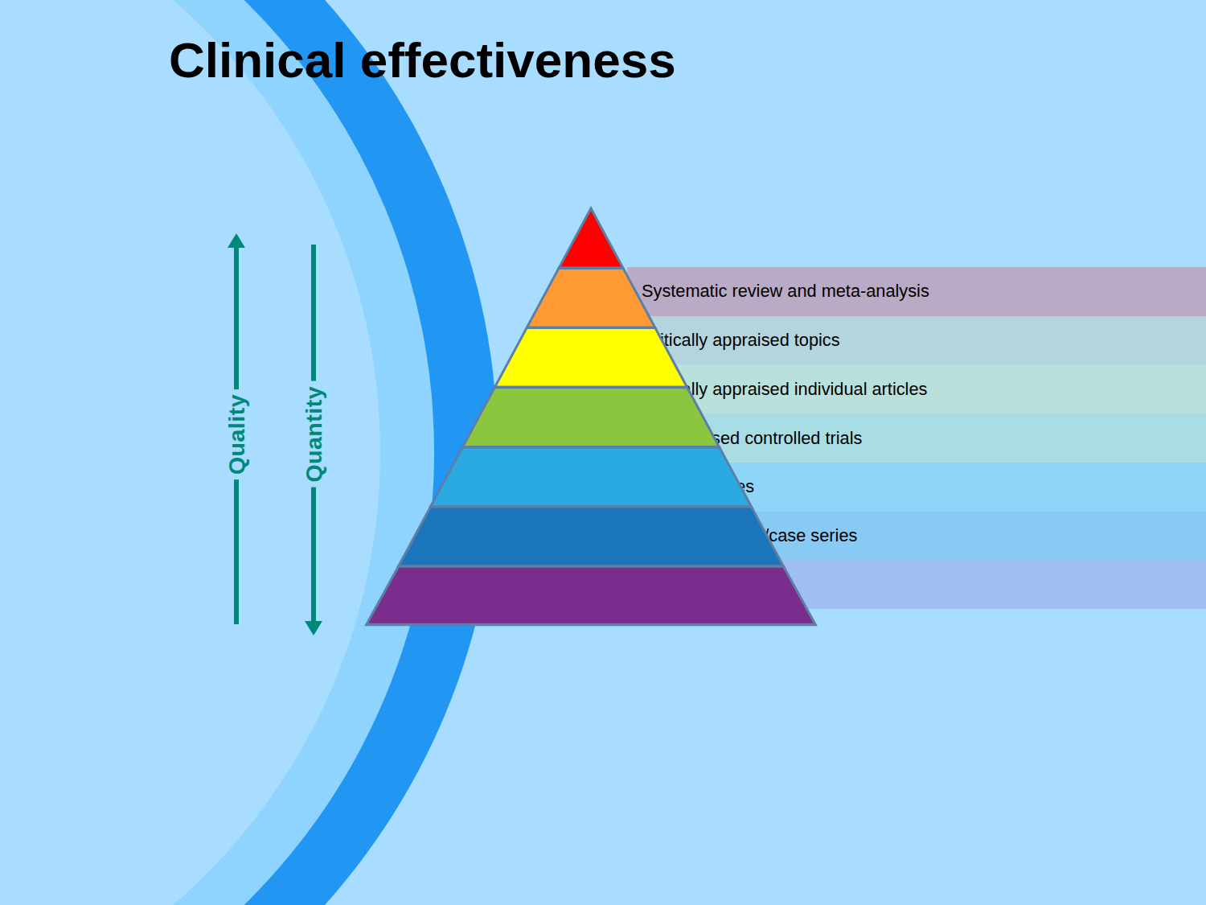Clinical effectiveness
Quality
Quantity
Systematic review and meta-analysis
Critically appraised topics
Critically appraised individual articles
Randomised controlled trials
Cohort studies
Case-controlled/case series
Expert opinion